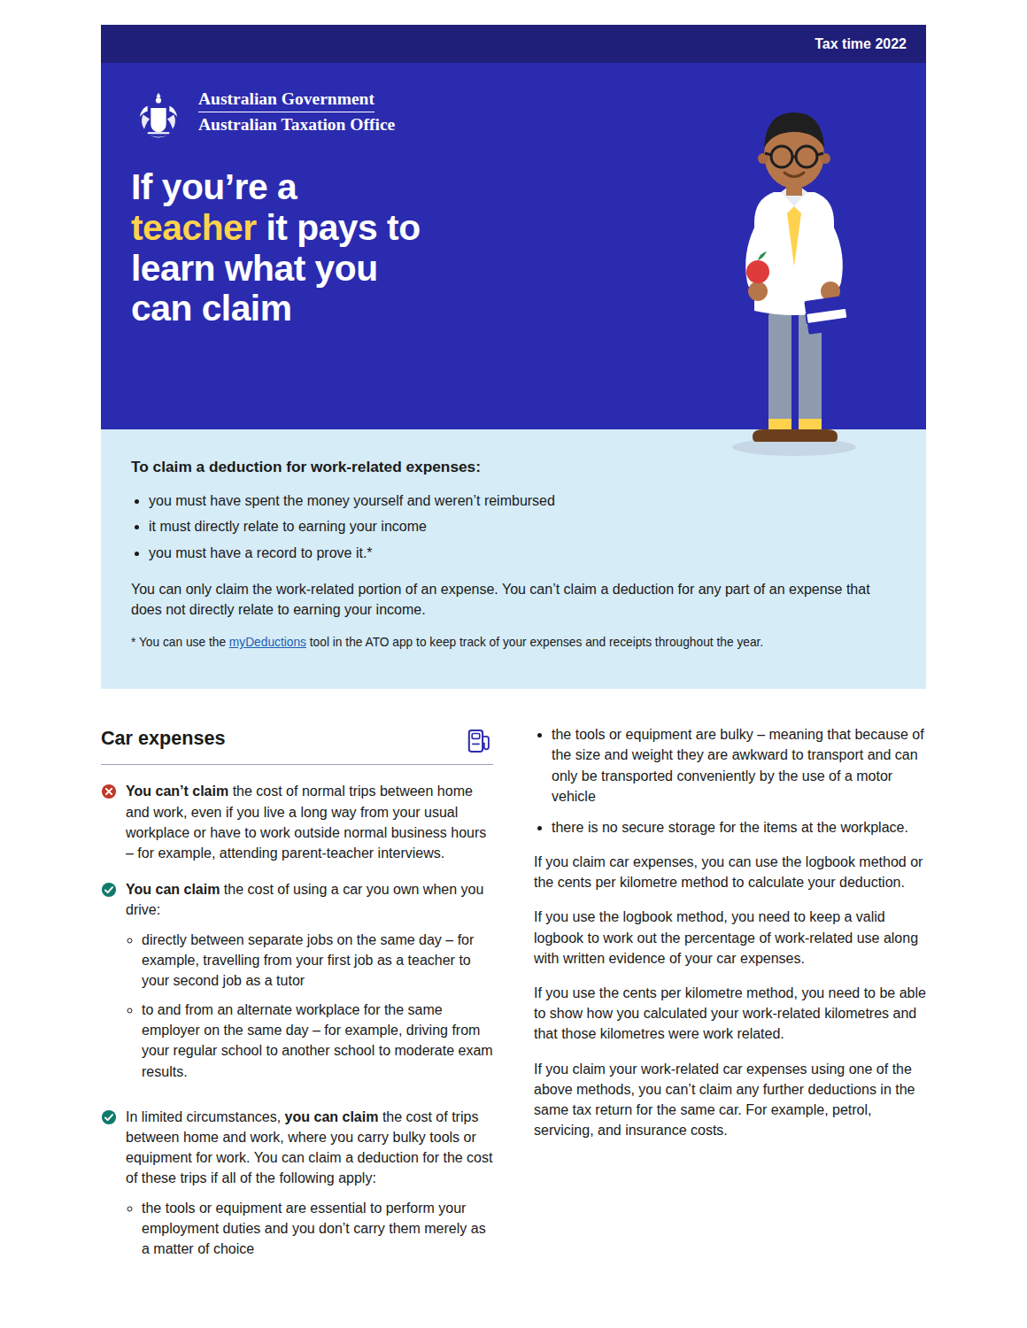Tax time 2022
Australian Government Australian Taxation Office
If you’re a
teacher it pays to
learn what you
can claim
To claim a deduction for work-related expenses:
you must have spent the money yourself and weren’t reimbursed
it must directly relate to earning your income
you must have a record to prove it.*
You can only claim the work-related portion of an expense. You can’t claim a deduction for any part of an expense that does not directly relate to earning your income.
* You can use the myDeductions tool in the ATO app to keep track of your expenses and receipts throughout the year.
Car expenses
You can’t claim the cost of normal trips between home and work, even if you live a long way from your usual workplace or have to work outside normal business hours – for example, attending parent-teacher interviews.
You can claim the cost of using a car you own when you drive:
directly between separate jobs on the same day – for example, travelling from your first job as a teacher to your second job as a tutor
to and from an alternate workplace for the same employer on the same day – for example, driving from your regular school to another school to moderate exam results.
In limited circumstances, you can claim the cost of trips between home and work, where you carry bulky tools or equipment for work. You can claim a deduction for the cost of these trips if all of the following apply:
the tools or equipment are essential to perform your employment duties and you don’t carry them merely as a matter of choice
the tools or equipment are bulky – meaning that because of the size and weight they are awkward to transport and can only be transported conveniently by the use of a motor vehicle
there is no secure storage for the items at the workplace.
If you claim car expenses, you can use the logbook method or the cents per kilometre method to calculate your deduction.
If you use the logbook method, you need to keep a valid logbook to work out the percentage of work-related use along with written evidence of your car expenses.
If you use the cents per kilometre method, you need to be able to show how you calculated your work-related kilometres and that those kilometres were work related.
If you claim your work-related car expenses using one of the above methods, you can’t claim any further deductions in the same tax return for the same car. For example, petrol, servicing, and insurance costs.